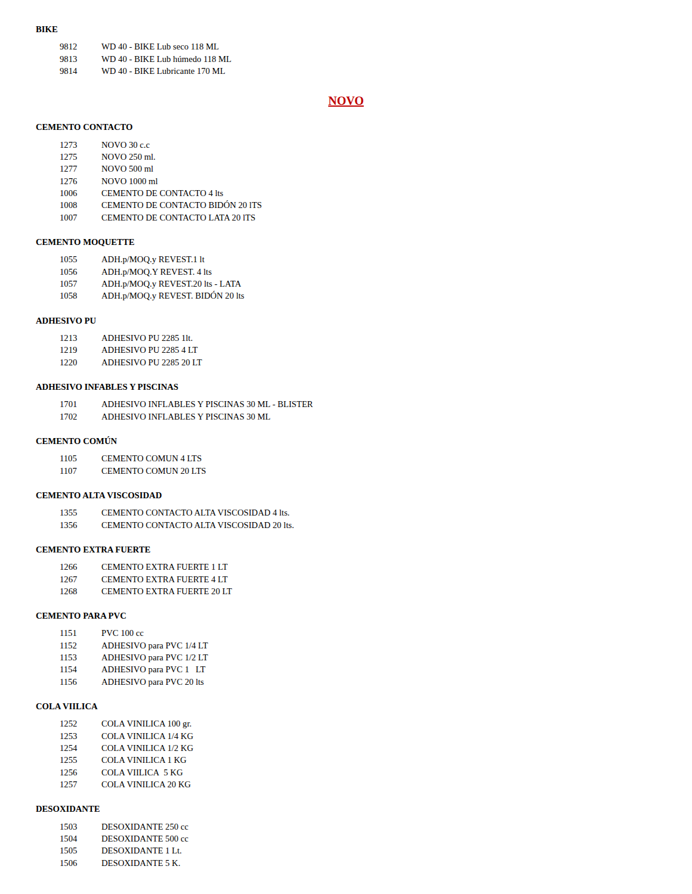BIKE
| 9812 | WD 40 - BIKE Lub seco 118 ML |
| 9813 | WD 40 - BIKE Lub húmedo 118 ML |
| 9814 | WD 40 - BIKE Lubricante 170 ML |
NOVO
CEMENTO CONTACTO
| 1273 | NOVO 30 c.c |
| 1275 | NOVO 250 ml. |
| 1277 | NOVO 500 ml |
| 1276 | NOVO 1000 ml |
| 1006 | CEMENTO DE CONTACTO 4 lts |
| 1008 | CEMENTO DE CONTACTO BIDÓN 20 lTS |
| 1007 | CEMENTO DE CONTACTO LATA 20 lTS |
CEMENTO MOQUETTE
| 1055 | ADH.p/MOQ.y REVEST.1 lt |
| 1056 | ADH.p/MOQ.Y REVEST. 4 lts |
| 1057 | ADH.p/MOQ.y REVEST.20 lts - LATA |
| 1058 | ADH.p/MOQ.y REVEST. BIDÓN 20 lts |
ADHESIVO PU
| 1213 | ADHESIVO PU 2285 1lt. |
| 1219 | ADHESIVO PU 2285 4 LT |
| 1220 | ADHESIVO PU 2285 20 LT |
ADHESIVO INFABLES Y PISCINAS
| 1701 | ADHESIVO INFLABLES Y PISCINAS 30 ML - BLISTER |
| 1702 | ADHESIVO INFLABLES Y PISCINAS 30 ML |
CEMENTO COMÚN
| 1105 | CEMENTO COMUN 4 LTS |
| 1107 | CEMENTO COMUN 20 LTS |
CEMENTO ALTA VISCOSIDAD
| 1355 | CEMENTO CONTACTO ALTA VISCOSIDAD 4 lts. |
| 1356 | CEMENTO CONTACTO ALTA VISCOSIDAD 20 lts. |
CEMENTO EXTRA FUERTE
| 1266 | CEMENTO EXTRA FUERTE 1 LT |
| 1267 | CEMENTO EXTRA FUERTE 4 LT |
| 1268 | CEMENTO EXTRA FUERTE 20 LT |
CEMENTO PARA PVC
| 1151 | PVC 100 cc |
| 1152 | ADHESIVO para PVC 1/4 LT |
| 1153 | ADHESIVO para PVC 1/2 LT |
| 1154 | ADHESIVO para PVC 1 LT |
| 1156 | ADHESIVO para PVC 20 lts |
COLA VIILICA
| 1252 | COLA VINILICA 100 gr. |
| 1253 | COLA VINILICA 1/4 KG |
| 1254 | COLA VINILICA 1/2 KG |
| 1255 | COLA VINILICA 1 KG |
| 1256 | COLA VIILICA 5 KG |
| 1257 | COLA VINILICA 20 KG |
DESOXIDANTE
| 1503 | DESOXIDANTE 250 cc |
| 1504 | DESOXIDANTE 500 cc |
| 1505 | DESOXIDANTE 1 Lt. |
| 1506 | DESOXIDANTE 5 K. |